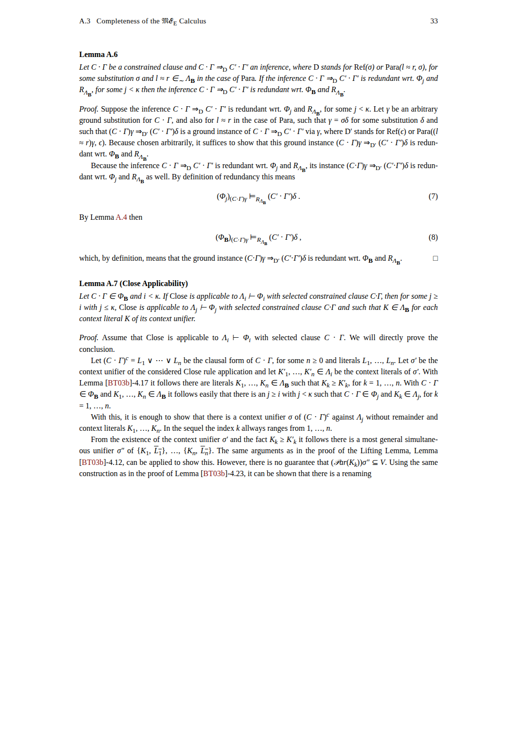A.3 Completeness of the 𝔐ℰE Calculus 33
Lemma A.6
Let C · Γ be a constrained clause and C · Γ ⇒D C′ · Γ′ an inference, where D stands for Ref(σ) or Para(l ≈ r, σ), for some substitution σ and l ≈ r ∈∼ ΛB in the case of Para. If the inference C · Γ ⇒D C′ · Γ′ is redundant wrt. Φj and RΛB, for some j < κ then the inference C · Γ ⇒D C′ · Γ′ is redundant wrt. ΦB and RΛB.
Proof. Suppose the inference C · Γ ⇒D C′ · Γ′ is redundant wrt. Φj and RΛB, for some j < κ. Let γ be an arbitrary ground substitution for C · Γ, and also for l ≈ r in the case of Para, such that γ = σδ for some substitution δ and such that (C · Γ)γ ⇒D′ (C′ · Γ′)δ is a ground instance of C · Γ ⇒D C′ · Γ′ via γ, where D′ stands for Ref(ϵ) or Para((l ≈ r)γ, ϵ). Because chosen arbitrarily, it suffices to show that this ground instance (C · Γ)γ ⇒D′ (C′ · Γ′)δ is redundant wrt. ΦB and RΛB.
Because the inference C · Γ ⇒D C′ · Γ′ is redundant wrt. Φj and RΛB, its instance (C·Γ)γ ⇒D′ (C′·Γ′)δ is redundant wrt. Φj and RΛB as well. By definition of redundancy this means
(Φj)(C·Γ)γ ⊨RΛB (C′ · Γ′)δ . (7)
By Lemma A.4 then
(ΦB)(C·Γ)γ ⊨RΛB (C′ · Γ′)δ , (8)
which, by definition, means that the ground instance (C·Γ)γ ⇒D′ (C′·Γ′)δ is redundant wrt. ΦB and RΛB. □
Lemma A.7 (Close Applicability)
Let C · Γ ∈ ΦB and i < κ. If Close is applicable to Λi ⊢ Φi with selected constrained clause C·Γ, then for some j ≥ i with j ≤ κ, Close is applicable to Λj ⊢ Φj with selected constrained clause C·Γ and such that K ∈ ΛB for each context literal K of its context unifier.
Proof. Assume that Close is applicable to Λi ⊢ Φi with selected clause C · Γ. We will directly prove the conclusion.
Let (C · Γ)c = L1 ∨ ⋯ ∨ Ln be the clausal form of C · Γ, for some n ≥ 0 and literals L1, …, Ln. Let σ′ be the context unifier of the considered Close rule application and let K′1, …, K′n ∈ Λi be the context literals of σ′. With Lemma [BT03b]-4.17 it follows there are literals K1, …, Kn ∈ ΛB such that Kk ≥ K′k, for k = 1, …, n. With C · Γ ∈ ΦB and K1, …, Kn ∈ ΛB it follows easily that there is an j ≥ i with j < κ such that C · Γ ∈ Φj and Kk ∈ Λj, for k = 1, …, n.
With this, it is enough to show that there is a context unifier σ of (C · Γ)c against Λj without remainder and context literals K1, …, Kn. In the sequel the index k allways ranges from 1, …, n.
From the existence of the context unifier σ′ and the fact Kk ≥ K′k it follows there is a most general simultaneous unifier σ″ of {K1, L1}, …, {Kn, Ln}. The same arguments as in the proof of the Lifting Lemma, Lemma [BT03b]-4.12, can be applied to show this. However, there is no guarantee that (𝒫ar(Kk))σ″ ⊆ V. Using the same construction as in the proof of Lemma [BT03b]-4.23, it can be shown that there is a renaming